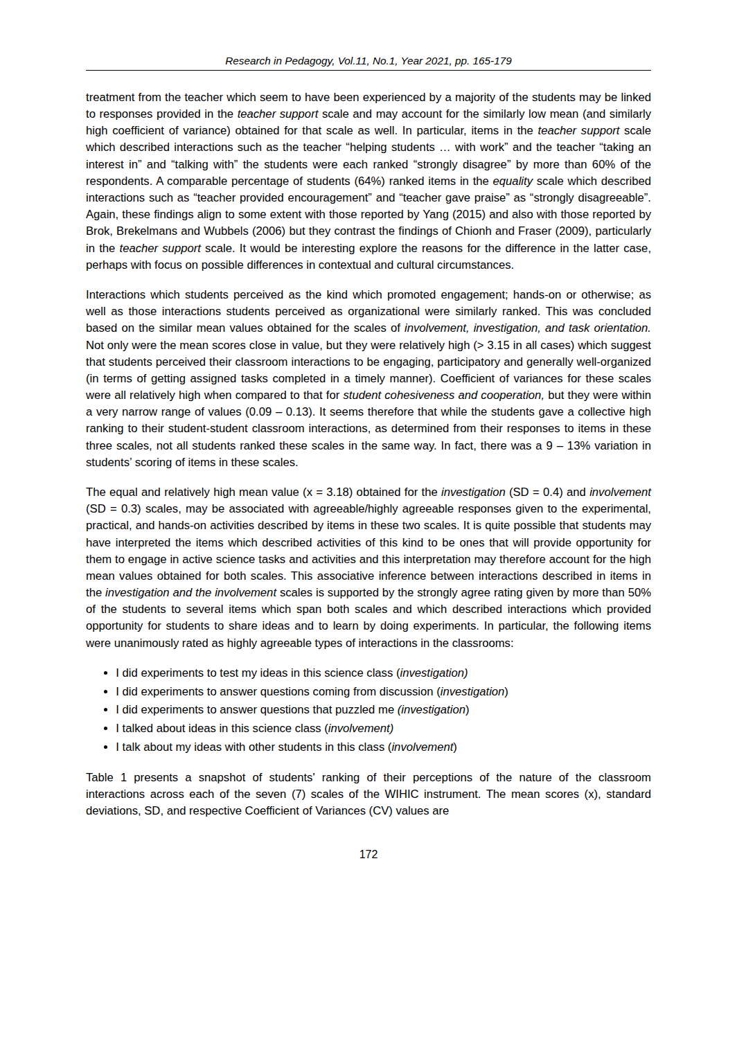Research in Pedagogy, Vol.11, No.1, Year 2021, pp. 165-179
treatment from the teacher which seem to have been experienced by a majority of the students may be linked to responses provided in the teacher support scale and may account for the similarly low mean (and similarly high coefficient of variance) obtained for that scale as well. In particular, items in the teacher support scale which described interactions such as the teacher “helping students … with work” and the teacher “taking an interest in” and “talking with” the students were each ranked “strongly disagree” by more than 60% of the respondents. A comparable percentage of students (64%) ranked items in the equality scale which described interactions such as “teacher provided encouragement” and “teacher gave praise” as “strongly disagreeable”. Again, these findings align to some extent with those reported by Yang (2015) and also with those reported by Brok, Brekelmans and Wubbels (2006) but they contrast the findings of Chionh and Fraser (2009), particularly in the teacher support scale. It would be interesting explore the reasons for the difference in the latter case, perhaps with focus on possible differences in contextual and cultural circumstances.
Interactions which students perceived as the kind which promoted engagement; hands-on or otherwise; as well as those interactions students perceived as organizational were similarly ranked. This was concluded based on the similar mean values obtained for the scales of involvement, investigation, and task orientation. Not only were the mean scores close in value, but they were relatively high (> 3.15 in all cases) which suggest that students perceived their classroom interactions to be engaging, participatory and generally well-organized (in terms of getting assigned tasks completed in a timely manner). Coefficient of variances for these scales were all relatively high when compared to that for student cohesiveness and cooperation, but they were within a very narrow range of values (0.09 – 0.13). It seems therefore that while the students gave a collective high ranking to their student-student classroom interactions, as determined from their responses to items in these three scales, not all students ranked these scales in the same way. In fact, there was a 9 – 13% variation in students’ scoring of items in these scales.
The equal and relatively high mean value (x = 3.18) obtained for the investigation (SD = 0.4) and involvement (SD = 0.3) scales, may be associated with agreeable/highly agreeable responses given to the experimental, practical, and hands-on activities described by items in these two scales. It is quite possible that students may have interpreted the items which described activities of this kind to be ones that will provide opportunity for them to engage in active science tasks and activities and this interpretation may therefore account for the high mean values obtained for both scales. This associative inference between interactions described in items in the investigation and the involvement scales is supported by the strongly agree rating given by more than 50% of the students to several items which span both scales and which described interactions which provided opportunity for students to share ideas and to learn by doing experiments. In particular, the following items were unanimously rated as highly agreeable types of interactions in the classrooms:
I did experiments to test my ideas in this science class (investigation)
I did experiments to answer questions coming from discussion (investigation)
I did experiments to answer questions that puzzled me (investigation)
I talked about ideas in this science class (involvement)
I talk about my ideas with other students in this class (involvement)
Table 1 presents a snapshot of students' ranking of their perceptions of the nature of the classroom interactions across each of the seven (7) scales of the WIHIC instrument. The mean scores (x), standard deviations, SD, and respective Coefficient of Variances (CV) values are
172